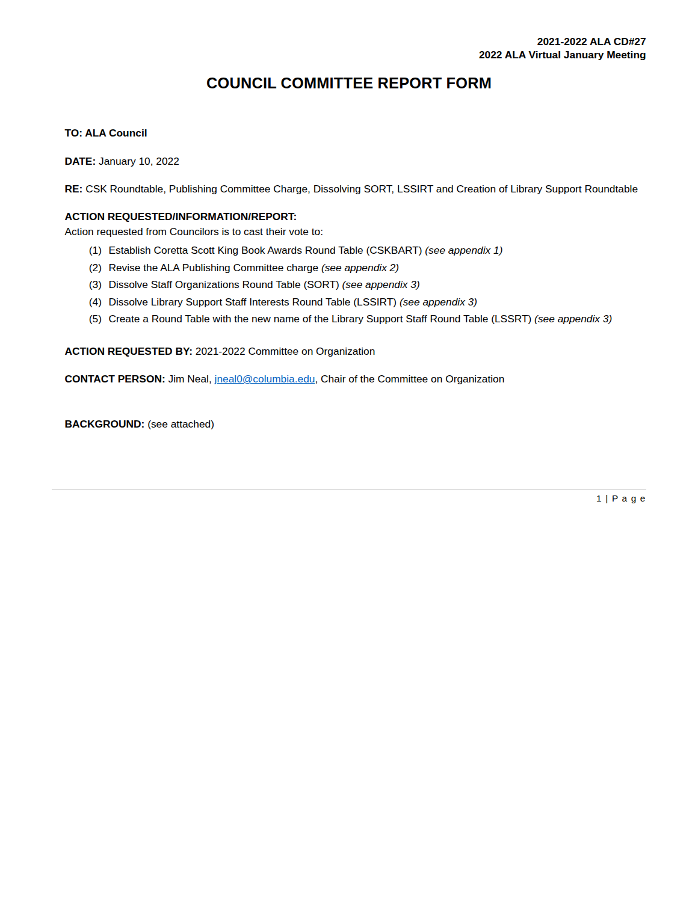2021-2022 ALA CD#27
2022 ALA Virtual January Meeting
COUNCIL COMMITTEE REPORT FORM
TO: ALA Council
DATE: January 10, 2022
RE: CSK Roundtable, Publishing Committee Charge, Dissolving SORT, LSSIRT and Creation of Library Support Roundtable
ACTION REQUESTED/INFORMATION/REPORT:
Action requested from Councilors is to cast their vote to:
Establish Coretta Scott King Book Awards Round Table (CSKBART) (see appendix 1)
Revise the ALA Publishing Committee charge (see appendix 2)
Dissolve Staff Organizations Round Table (SORT) (see appendix 3)
Dissolve Library Support Staff Interests Round Table (LSSIRT) (see appendix 3)
Create a Round Table with the new name of the Library Support Staff Round Table (LSSRT) (see appendix 3)
ACTION REQUESTED BY: 2021-2022 Committee on Organization
CONTACT PERSON: Jim Neal, jneal0@columbia.edu, Chair of the Committee on Organization
BACKGROUND: (see attached)
1 | P a g e